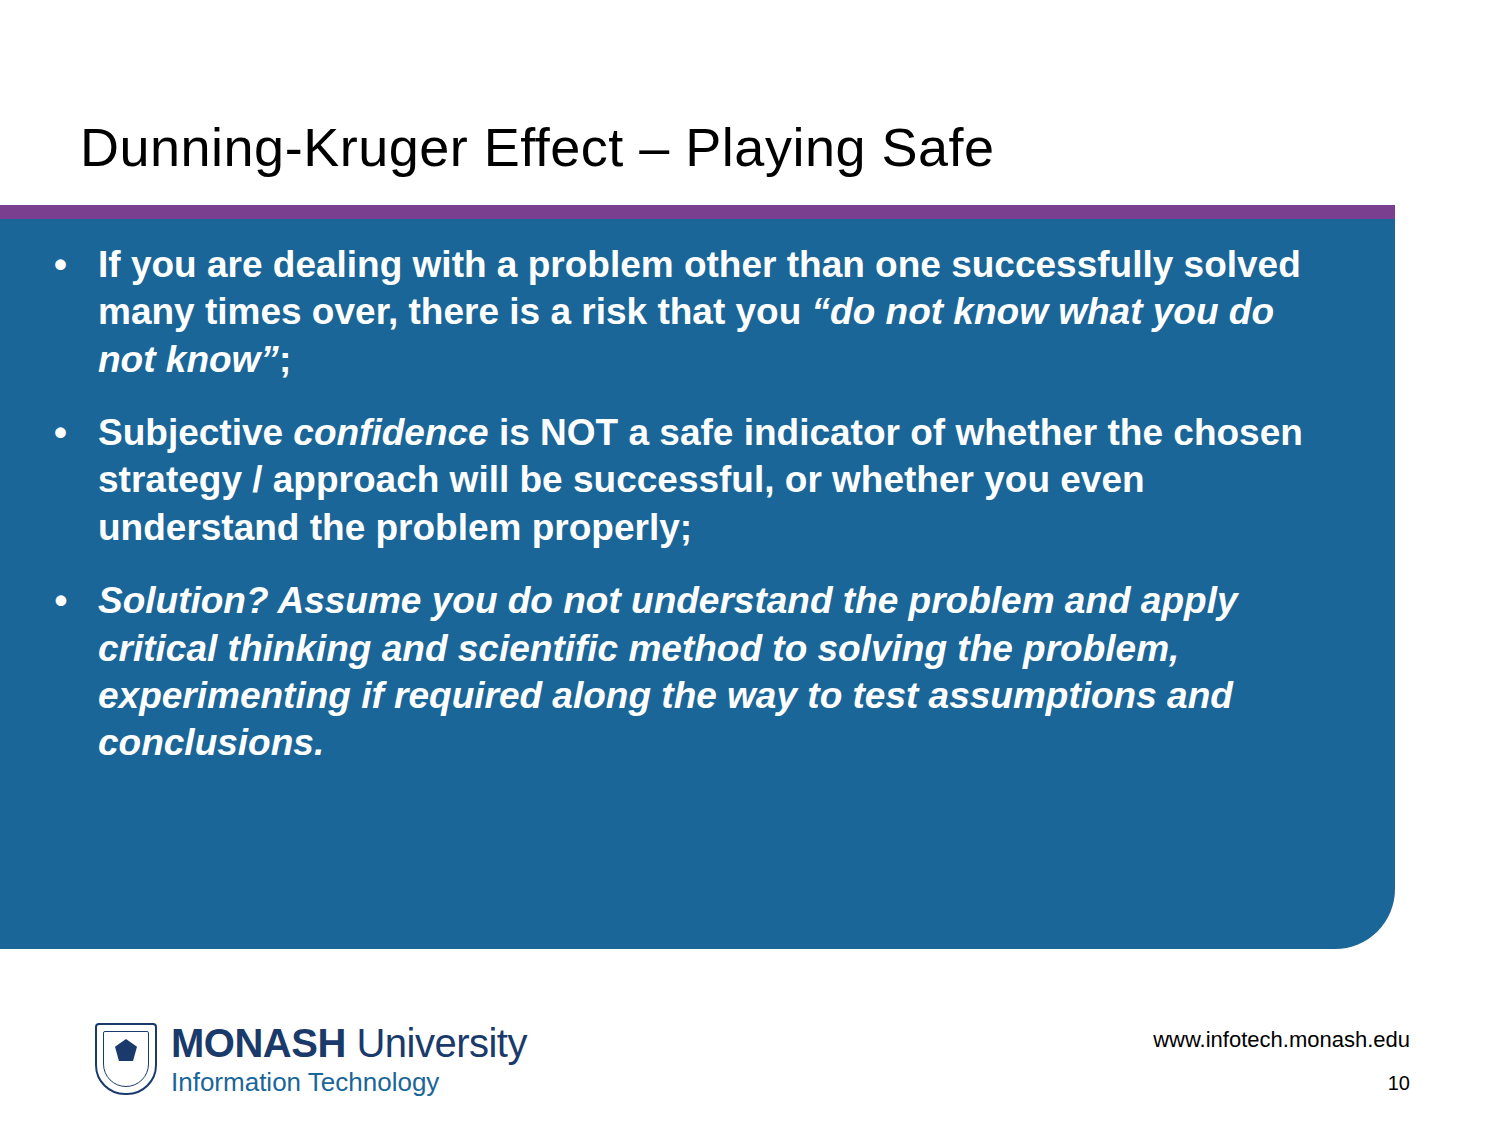Dunning-Kruger Effect – Playing Safe
If you are dealing with a problem other than one successfully solved many times over, there is a risk that you “do not know what you do not know”;
Subjective confidence is NOT a safe indicator of whether the chosen strategy / approach will be successful, or whether you even understand the problem properly;
Solution? Assume you do not understand the problem and apply critical thinking and scientific method to solving the problem, experimenting if required along the way to test assumptions and conclusions.
MONASH University
Information Technology
www.infotech.monash.edu
10